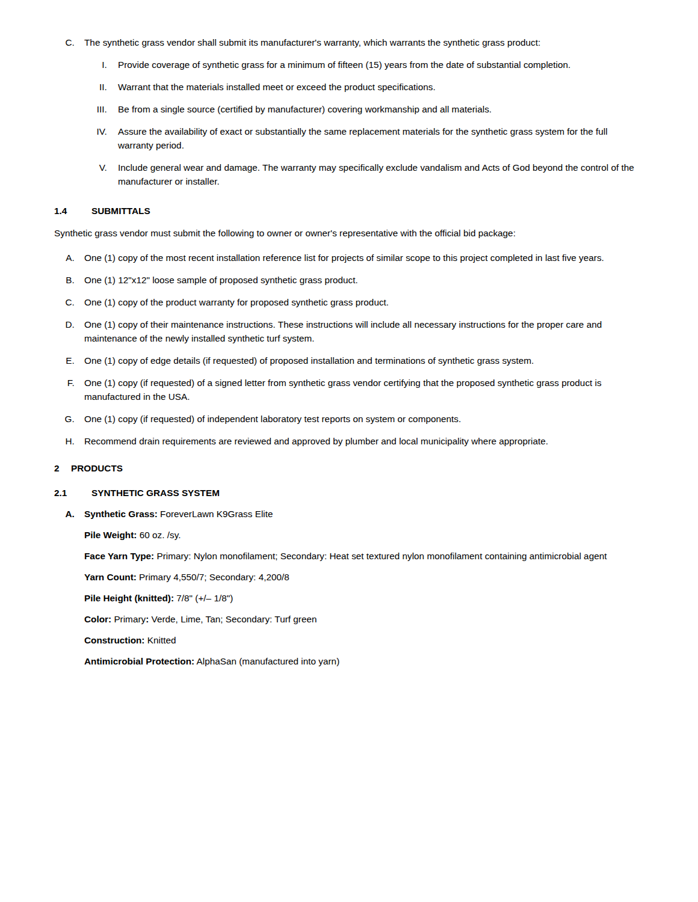The synthetic grass vendor shall submit its manufacturer's warranty, which warrants the synthetic grass product:
Provide coverage of synthetic grass for a minimum of fifteen (15) years from the date of substantial completion.
Warrant that the materials installed meet or exceed the product specifications.
Be from a single source (certified by manufacturer) covering workmanship and all materials.
Assure the availability of exact or substantially the same replacement materials for the synthetic grass system for the full warranty period.
Include general wear and damage. The warranty may specifically exclude vandalism and Acts of God beyond the control of the manufacturer or installer.
1.4 SUBMITTALS
Synthetic grass vendor must submit the following to owner or owner's representative with the official bid package:
One (1) copy of the most recent installation reference list for projects of similar scope to this project completed in last five years.
One (1) 12"x12" loose sample of proposed synthetic grass product.
One (1) copy of the product warranty for proposed synthetic grass product.
One (1) copy of their maintenance instructions. These instructions will include all necessary instructions for the proper care and maintenance of the newly installed synthetic turf system.
One (1) copy of edge details (if requested) of proposed installation and terminations of synthetic grass system.
One (1) copy (if requested) of a signed letter from synthetic grass vendor certifying that the proposed synthetic grass product is manufactured in the USA.
One (1) copy (if requested) of independent laboratory test reports on system or components.
Recommend drain requirements are reviewed and approved by plumber and local municipality where appropriate.
2 PRODUCTS
2.1 SYNTHETIC GRASS SYSTEM
Synthetic Grass: ForeverLawn K9Grass Elite
Pile Weight: 60 oz. /sy.
Face Yarn Type: Primary: Nylon monofilament; Secondary: Heat set textured nylon monofilament containing antimicrobial agent
Yarn Count: Primary 4,550/7; Secondary: 4,200/8
Pile Height (knitted): 7/8" (+/– 1/8")
Color: Primary: Verde, Lime, Tan; Secondary: Turf green
Construction: Knitted
Antimicrobial Protection: AlphaSan (manufactured into yarn)